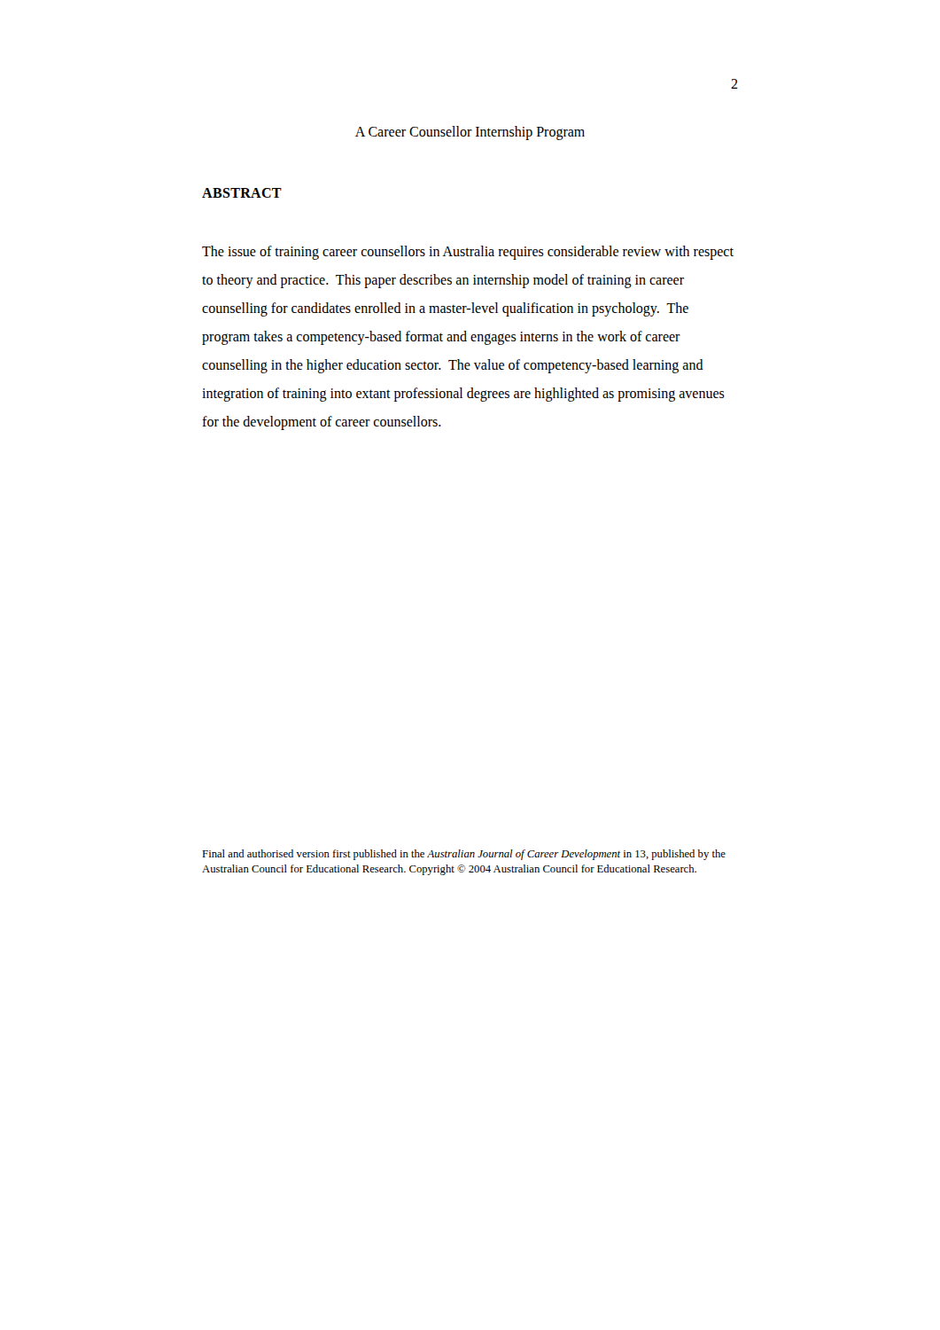2
A Career Counsellor Internship Program
ABSTRACT
The issue of training career counsellors in Australia requires considerable review with respect to theory and practice. This paper describes an internship model of training in career counselling for candidates enrolled in a master-level qualification in psychology. The program takes a competency-based format and engages interns in the work of career counselling in the higher education sector. The value of competency-based learning and integration of training into extant professional degrees are highlighted as promising avenues for the development of career counsellors.
Final and authorised version first published in the Australian Journal of Career Development in 13, published by the Australian Council for Educational Research. Copyright © 2004 Australian Council for Educational Research.